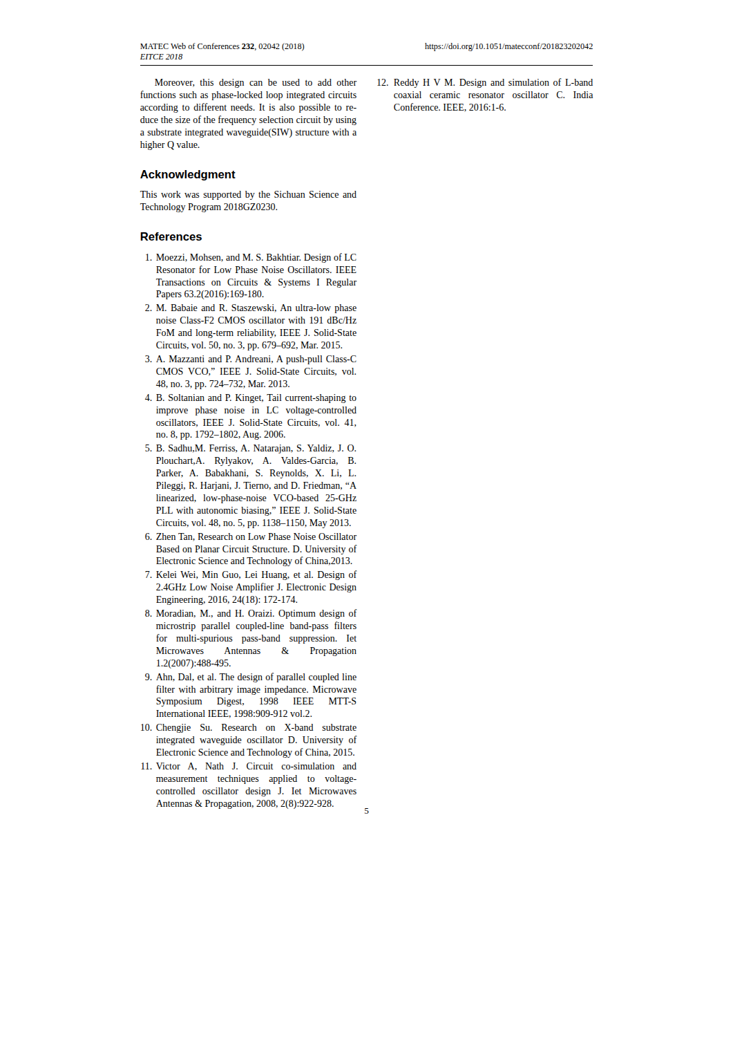MATEC Web of Conferences 232, 02042 (2018)
EITCE 2018
https://doi.org/10.1051/matecconf/201823202042
Moreover, this design can be used to add other functions such as phase-locked loop integrated circuits according to different needs. It is also possible to reduce the size of the frequency selection circuit by using a substrate integrated waveguide(SIW) structure with a higher Q value.
Acknowledgment
This work was supported by the Sichuan Science and Technology Program 2018GZ0230.
References
Moezzi, Mohsen, and M. S. Bakhtiar. Design of LC Resonator for Low Phase Noise Oscillators. IEEE Transactions on Circuits & Systems I Regular Papers 63.2(2016):169-180.
M. Babaie and R. Staszewski, An ultra-low phase noise Class-F2 CMOS oscillator with 191 dBc/Hz FoM and long-term reliability, IEEE J. Solid-State Circuits, vol. 50, no. 3, pp. 679–692, Mar. 2015.
A. Mazzanti and P. Andreani, A push-pull Class-C CMOS VCO,” IEEE J. Solid-State Circuits, vol. 48, no. 3, pp. 724–732, Mar. 2013.
B. Soltanian and P. Kinget, Tail current-shaping to improve phase noise in LC voltage-controlled oscillators, IEEE J. Solid-State Circuits, vol. 41, no. 8, pp. 1792–1802, Aug. 2006.
B. Sadhu,M. Ferriss, A. Natarajan, S. Yaldiz, J. O. Plouchart,A. Rylyakov, A. Valdes-Garcia, B. Parker, A. Babakhani, S. Reynolds, X. Li, L. Pileggi, R. Harjani, J. Tierno, and D. Friedman, “A linearized, low-phase-noise VCO-based 25-GHz PLL with autonomic biasing,” IEEE J. Solid-State Circuits, vol. 48, no. 5, pp. 1138–1150, May 2013.
Zhen Tan, Research on Low Phase Noise Oscillator Based on Planar Circuit Structure. D. University of Electronic Science and Technology of China,2013.
Kelei Wei, Min Guo, Lei Huang, et al. Design of 2.4GHz Low Noise Amplifier J. Electronic Design Engineering, 2016, 24(18): 172-174.
Moradian, M., and H. Oraizi. Optimum design of microstrip parallel coupled-line band-pass filters for multi-spurious pass-band suppression. Iet Microwaves Antennas & Propagation 1.2(2007):488-495.
Ahn, Dal, et al. The design of parallel coupled line filter with arbitrary image impedance. Microwave Symposium Digest, 1998 IEEE MTT-S International IEEE, 1998:909-912 vol.2.
Chengjie Su. Research on X-band substrate integrated waveguide oscillator D. University of Electronic Science and Technology of China, 2015.
Victor A, Nath J. Circuit co-simulation and measurement techniques applied to voltage-controlled oscillator design J. Iet Microwaves Antennas & Propagation, 2008, 2(8):922-928.
12.
Reddy H V M. Design and simulation of L-band coaxial ceramic resonator oscillator C. India Conference. IEEE, 2016:1-6.
5